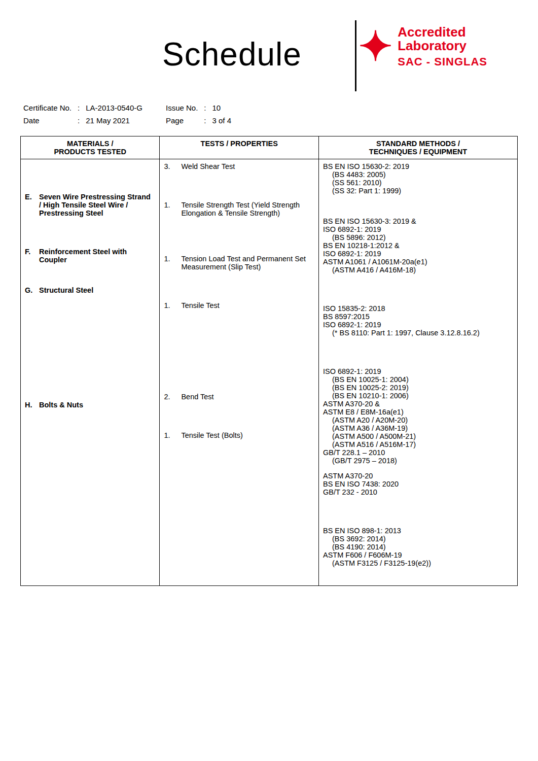Schedule
✦
Accredited
Laboratory
SAC - SINGLAS
| Certificate No. | : | LA-2013-0540-G | Issue No. | : | 10 |
| Date | : | 21 May 2021 | Page | : | 3 of 4 |
| MATERIALS / PRODUCTS TESTED | TESTS / PROPERTIES | STANDARD METHODS / TECHNIQUES / EQUIPMENT |
| --- | --- | --- |
| E. Seven Wire Prestressing Strand / High Tensile Steel Wire / Prestressing Steel F. Reinforcement Steel with Coupler G. Structural Steel H. Bolts & Nuts | 3. Weld Shear Test 1. Tensile Strength Test (Yield Strength Elongation & Tensile Strength) 1. Tension Load Test and Permanent Set Measurement (Slip Test) 1. Tensile Test 2. Bend Test 1. Tensile Test (Bolts) | BS EN ISO 15630-2: 2019 (BS 4483: 2005) (SS 561: 2010) (SS 32: Part 1: 1999) BS EN ISO 15630-3: 2019 & ISO 6892-1: 2019 (BS 5896: 2012) BS EN 10218-1:2012 & ISO 6892-1: 2019 ASTM A1061 / A1061M-20a(e1) (ASTM A416 / A416M-18) ISO 15835-2: 2018 BS 8597:2015 ISO 6892-1: 2019 (* BS 8110: Part 1: 1997, Clause 3.12.8.16.2) ISO 6892-1: 2019 (BS EN 10025-1: 2004) (BS EN 10025-2: 2019) (BS EN 10210-1: 2006) ASTM A370-20 & ASTM E8 / E8M-16a(e1) (ASTM A20 / A20M-20) (ASTM A36 / A36M-19) (ASTM A500 / A500M-21) (ASTM A516 / A516M-17) GB/T 228.1 – 2010 (GB/T 2975 – 2018) ASTM A370-20 BS EN ISO 7438: 2020 GB/T 232 - 2010 BS EN ISO 898-1: 2013 (BS 3692: 2014) (BS 4190: 2014) ASTM F606 / F606M-19 (ASTM F3125 / F3125-19(e2)) |